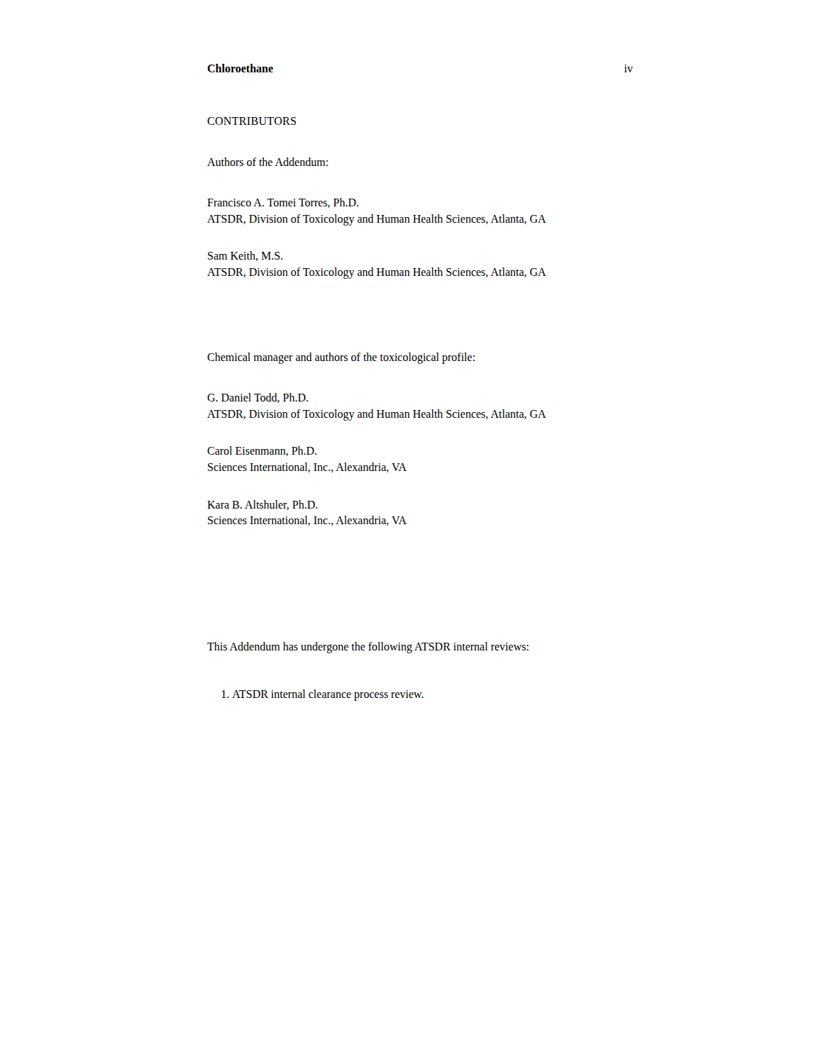Chloroethane iv
CONTRIBUTORS
Authors of the Addendum:
Francisco A. Tomei Torres, Ph.D. ATSDR, Division of Toxicology and Human Health Sciences, Atlanta, GA
Sam Keith, M.S. ATSDR, Division of Toxicology and Human Health Sciences, Atlanta, GA
Chemical manager and authors of the toxicological profile:
G. Daniel Todd, Ph.D. ATSDR, Division of Toxicology and Human Health Sciences, Atlanta, GA
Carol Eisenmann, Ph.D. Sciences International, Inc., Alexandria, VA
Kara B. Altshuler, Ph.D. Sciences International, Inc., Alexandria, VA
This Addendum has undergone the following ATSDR internal reviews:
ATSDR internal clearance process review.